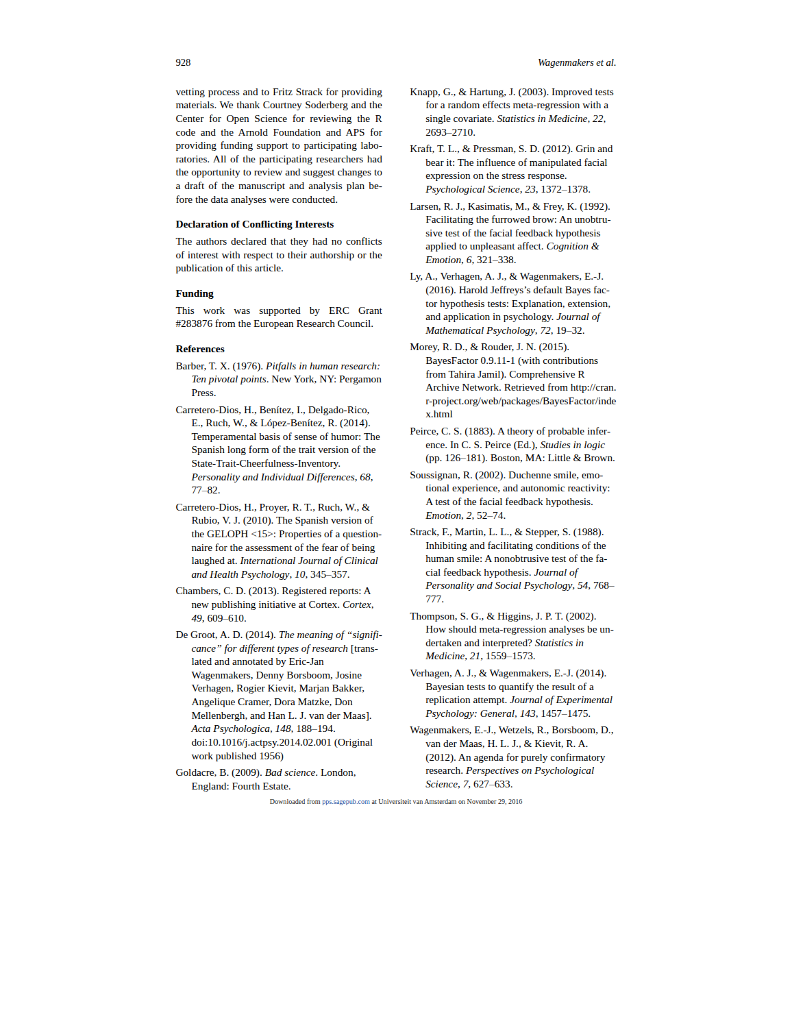928 Wagenmakers et al.
vetting process and to Fritz Strack for providing materials. We thank Courtney Soderberg and the Center for Open Science for reviewing the R code and the Arnold Foundation and APS for providing funding support to participating laboratories. All of the participating researchers had the opportunity to review and suggest changes to a draft of the manuscript and analysis plan before the data analyses were conducted.
Declaration of Conflicting Interests
The authors declared that they had no conflicts of interest with respect to their authorship or the publication of this article.
Funding
This work was supported by ERC Grant #283876 from the European Research Council.
References
Barber, T. X. (1976). Pitfalls in human research: Ten pivotal points. New York, NY: Pergamon Press.
Carretero-Dios, H., Benítez, I., Delgado-Rico, E., Ruch, W., & López-Benítez, R. (2014). Temperamental basis of sense of humor: The Spanish long form of the trait version of the State-Trait-Cheerfulness-Inventory. Personality and Individual Differences, 68, 77–82.
Carretero-Dios, H., Proyer, R. T., Ruch, W., & Rubio, V. J. (2010). The Spanish version of the GELOPH <15>: Properties of a questionnaire for the assessment of the fear of being laughed at. International Journal of Clinical and Health Psychology, 10, 345–357.
Chambers, C. D. (2013). Registered reports: A new publishing initiative at Cortex. Cortex, 49, 609–610.
De Groot, A. D. (2014). The meaning of “significance” for different types of research [translated and annotated by Eric-Jan Wagenmakers, Denny Borsboom, Josine Verhagen, Rogier Kievit, Marjan Bakker, Angelique Cramer, Dora Matzke, Don Mellenbergh, and Han L. J. van der Maas]. Acta Psychologica, 148, 188–194. doi:10.1016/j.actpsy.2014.02.001 (Original work published 1956)
Goldacre, B. (2009). Bad science. London, England: Fourth Estate.
Knapp, G., & Hartung, J. (2003). Improved tests for a random effects meta-regression with a single covariate. Statistics in Medicine, 22, 2693–2710.
Kraft, T. L., & Pressman, S. D. (2012). Grin and bear it: The influence of manipulated facial expression on the stress response. Psychological Science, 23, 1372–1378.
Larsen, R. J., Kasimatis, M., & Frey, K. (1992). Facilitating the furrowed brow: An unobtrusive test of the facial feedback hypothesis applied to unpleasant affect. Cognition & Emotion, 6, 321–338.
Ly, A., Verhagen, A. J., & Wagenmakers, E.-J. (2016). Harold Jeffreys’s default Bayes factor hypothesis tests: Explanation, extension, and application in psychology. Journal of Mathematical Psychology, 72, 19–32.
Morey, R. D., & Rouder, J. N. (2015). BayesFactor 0.9.11-1 (with contributions from Tahira Jamil). Comprehensive R Archive Network. Retrieved from http://cran.r-project.org/web/packages/BayesFactor/index.html
Peirce, C. S. (1883). A theory of probable inference. In C. S. Peirce (Ed.), Studies in logic (pp. 126–181). Boston, MA: Little & Brown.
Soussignan, R. (2002). Duchenne smile, emotional experience, and autonomic reactivity: A test of the facial feedback hypothesis. Emotion, 2, 52–74.
Strack, F., Martin, L. L., & Stepper, S. (1988). Inhibiting and facilitating conditions of the human smile: A nonobtrusive test of the facial feedback hypothesis. Journal of Personality and Social Psychology, 54, 768–777.
Thompson, S. G., & Higgins, J. P. T. (2002). How should meta-regression analyses be undertaken and interpreted? Statistics in Medicine, 21, 1559–1573.
Verhagen, A. J., & Wagenmakers, E.-J. (2014). Bayesian tests to quantify the result of a replication attempt. Journal of Experimental Psychology: General, 143, 1457–1475.
Wagenmakers, E.-J., Wetzels, R., Borsboom, D., van der Maas, H. L. J., & Kievit, R. A. (2012). An agenda for purely confirmatory research. Perspectives on Psychological Science, 7, 627–633.
Downloaded from pps.sagepub.com at Universiteit van Amsterdam on November 29, 2016